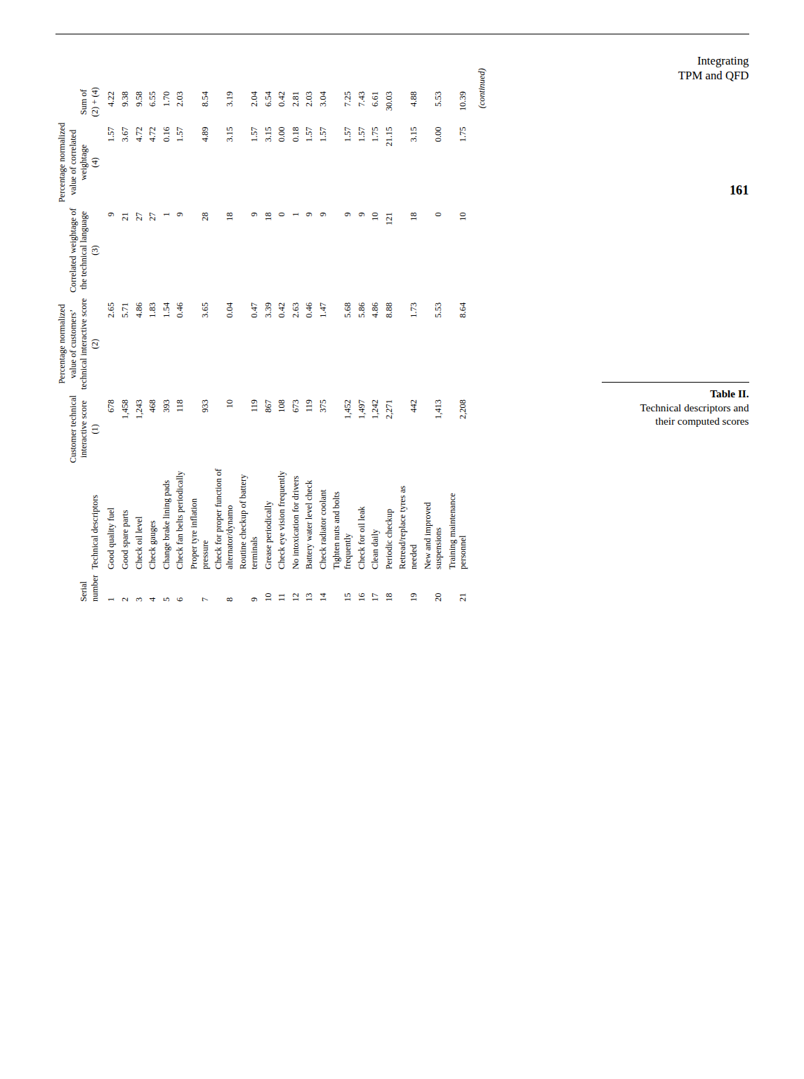Integrating
TPM and QFD
161
Table II. Technical descriptors and
their computed scores
Table II. Technical descriptors and their computed scores
| Serial number | Technical descriptors | Customer technical interactive score (1) | Percentage normalized value of customers’ technical interactive score (2) | Correlated weightage of the technical language (3) | Percentage normalized value of correlated weightage (4) | Sum of (2) + (4) |
| --- | --- | --- | --- | --- | --- | --- |
| 1 | Good quality fuel | 678 | 2.65 | 9 | 1.57 | 4.22 |
| 2 | Good spare parts | 1,458 | 5.71 | 21 | 3.67 | 9.38 |
| 3 | Check oil level | 1,243 | 4.86 | 27 | 4.72 | 9.58 |
| 4 | Check gauges | 468 | 1.83 | 27 | 4.72 | 6.55 |
| 5 | Change brake lining pads | 393 | 1.54 | 1 | 0.16 | 1.70 |
| 6 | Check fan belts periodically | 118 | 0.46 | 9 | 1.57 | 2.03 |
| 7 | Proper tyre inflation pressure | 933 | 3.65 | 28 | 4.89 | 8.54 |
| 8 | Check for proper function of alternator/dynamo | 10 | 0.04 | 18 | 3.15 | 3.19 |
| 9 | Routine checkup of battery terminals | 119 | 0.47 | 9 | 1.57 | 2.04 |
| 10 | Grease periodically | 867 | 3.39 | 18 | 3.15 | 6.54 |
| 11 | Check eye vision frequently | 108 | 0.42 | 0 | 0.00 | 0.42 |
| 12 | No intoxication for drivers | 673 | 2.63 | 1 | 0.18 | 2.81 |
| 13 | Battery water level check | 119 | 0.46 | 9 | 1.57 | 2.03 |
| 14 | Check radiator coolant | 375 | 1.47 | 9 | 1.57 | 3.04 |
| 15 | Tighten nuts and bolts frequently | 1,452 | 5.68 | 9 | 1.57 | 7.25 |
| 16 | Check for oil leak | 1,497 | 5.86 | 9 | 1.57 | 7.43 |
| 17 | Clean daily | 1,242 | 4.86 | 10 | 1.75 | 6.61 |
| 18 | Periodic checkup | 2,271 | 8.88 | 121 | 21.15 | 30.03 |
| 19 | Retread/replace tyres as needed | 442 | 1.73 | 18 | 3.15 | 4.88 |
| 20 | New and improved suspensions | 1,413 | 5.53 | 0 | 0.00 | 5.53 |
| 21 | Training maintenance personnel | 2,208 | 8.64 | 10 | 1.75 | 10.39 |
(continued)